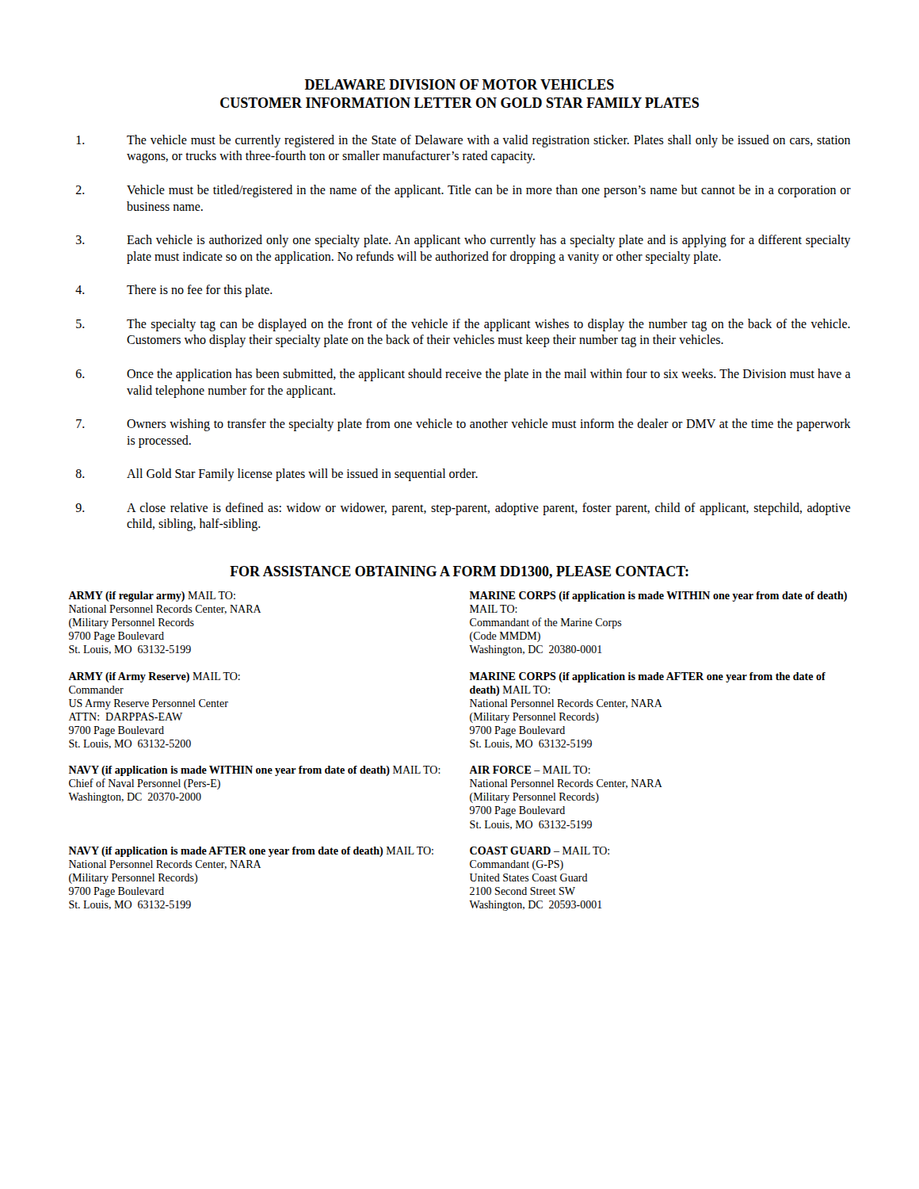DELAWARE DIVISION OF MOTOR VEHICLES CUSTOMER INFORMATION LETTER ON GOLD STAR FAMILY PLATES
The vehicle must be currently registered in the State of Delaware with a valid registration sticker. Plates shall only be issued on cars, station wagons, or trucks with three-fourth ton or smaller manufacturer’s rated capacity.
Vehicle must be titled/registered in the name of the applicant. Title can be in more than one person’s name but cannot be in a corporation or business name.
Each vehicle is authorized only one specialty plate. An applicant who currently has a specialty plate and is applying for a different specialty plate must indicate so on the application. No refunds will be authorized for dropping a vanity or other specialty plate.
There is no fee for this plate.
The specialty tag can be displayed on the front of the vehicle if the applicant wishes to display the number tag on the back of the vehicle. Customers who display their specialty plate on the back of their vehicles must keep their number tag in their vehicles.
Once the application has been submitted, the applicant should receive the plate in the mail within four to six weeks. The Division must have a valid telephone number for the applicant.
Owners wishing to transfer the specialty plate from one vehicle to another vehicle must inform the dealer or DMV at the time the paperwork is processed.
All Gold Star Family license plates will be issued in sequential order.
A close relative is defined as: widow or widower, parent, step-parent, adoptive parent, foster parent, child of applicant, stepchild, adoptive child, sibling, half-sibling.
FOR ASSISTANCE OBTAINING A FORM DD1300, PLEASE CONTACT:
| ARMY (if regular army) MAIL TO: National Personnel Records Center, NARA (Military Personnel Records 9700 Page Boulevard St. Louis, MO 63132-5199 | MARINE CORPS (if application is made WITHIN one year from date of death) MAIL TO: Commandant of the Marine Corps (Code MMDM) Washington, DC 20380-0001 |
| ARMY (if Army Reserve) MAIL TO: Commander US Army Reserve Personnel Center ATTN: DARPPAS-EAW 9700 Page Boulevard St. Louis, MO 63132-5200 | MARINE CORPS (if application is made AFTER one year from the date of death) MAIL TO: National Personnel Records Center, NARA (Military Personnel Records) 9700 Page Boulevard St. Louis, MO 63132-5199 |
| NAVY (if application is made WITHIN one year from date of death) MAIL TO: Chief of Naval Personnel (Pers-E) Washington, DC 20370-2000 | AIR FORCE – MAIL TO: National Personnel Records Center, NARA (Military Personnel Records) 9700 Page Boulevard St. Louis, MO 63132-5199 |
| NAVY (if application is made AFTER one year from date of death) MAIL TO: National Personnel Records Center, NARA (Military Personnel Records) 9700 Page Boulevard St. Louis, MO 63132-5199 | COAST GUARD – MAIL TO: Commandant (G-PS) United States Coast Guard 2100 Second Street SW Washington, DC 20593-0001 |